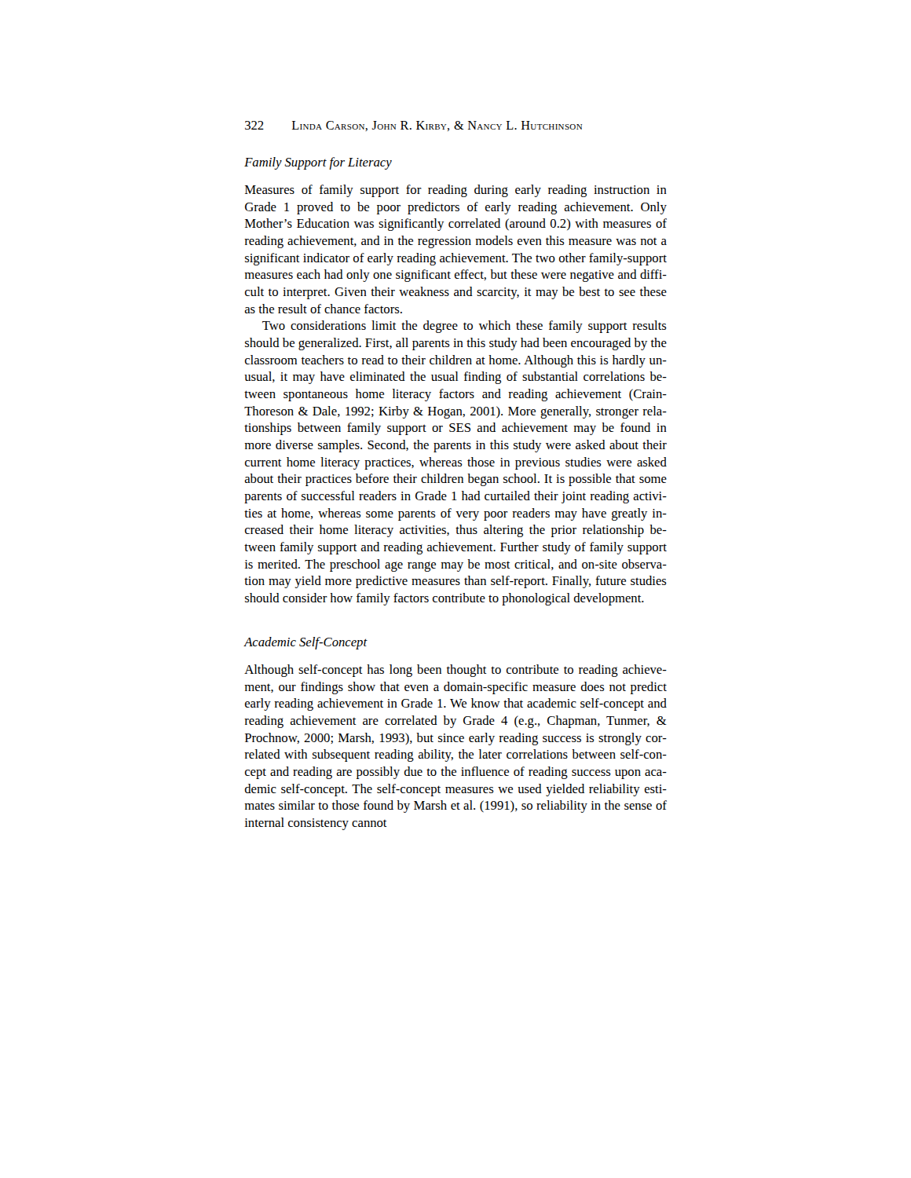322 Linda Carson, John R. Kirby, & Nancy L. Hutchinson
Family Support for Literacy
Measures of family support for reading during early reading instruction in Grade 1 proved to be poor predictors of early reading achievement. Only Mother’s Education was significantly correlated (around 0.2) with measures of reading achievement, and in the regression models even this measure was not a significant indicator of early reading achievement. The two other family-support measures each had only one significant effect, but these were negative and difficult to interpret. Given their weakness and scarcity, it may be best to see these as the result of chance factors.
Two considerations limit the degree to which these family support results should be generalized. First, all parents in this study had been encouraged by the classroom teachers to read to their children at home. Although this is hardly unusual, it may have eliminated the usual finding of substantial correlations between spontaneous home literacy factors and reading achievement (Crain-Thoreson & Dale, 1992; Kirby & Hogan, 2001). More generally, stronger relationships between family support or SES and achievement may be found in more diverse samples. Second, the parents in this study were asked about their current home literacy practices, whereas those in previous studies were asked about their practices before their children began school. It is possible that some parents of successful readers in Grade 1 had curtailed their joint reading activities at home, whereas some parents of very poor readers may have greatly increased their home literacy activities, thus altering the prior relationship between family support and reading achievement. Further study of family support is merited. The preschool age range may be most critical, and on-site observation may yield more predictive measures than self-report. Finally, future studies should consider how family factors contribute to phonological development.
Academic Self-Concept
Although self-concept has long been thought to contribute to reading achievement, our findings show that even a domain-specific measure does not predict early reading achievement in Grade 1. We know that academic self-concept and reading achievement are correlated by Grade 4 (e.g., Chapman, Tunmer, & Prochnow, 2000; Marsh, 1993), but since early reading success is strongly correlated with subsequent reading ability, the later correlations between self-concept and reading are possibly due to the influence of reading success upon academic self-concept. The self-concept measures we used yielded reliability estimates similar to those found by Marsh et al. (1991), so reliability in the sense of internal consistency cannot